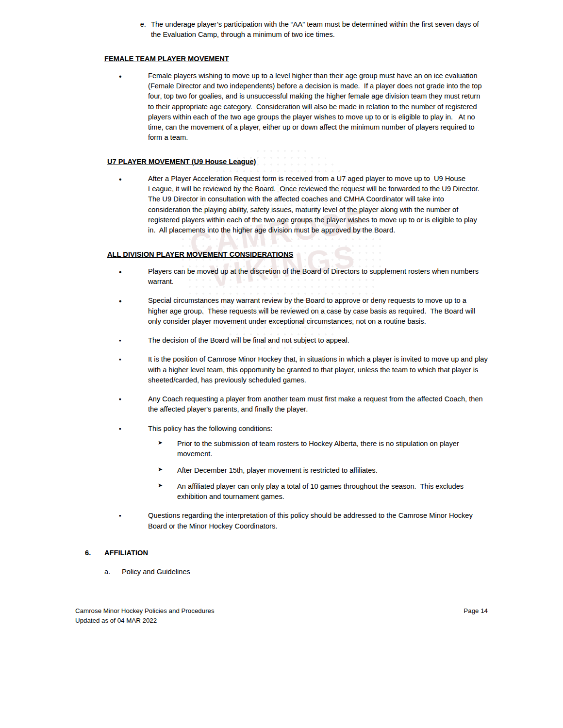CAMROSE
VIKINGS
The underage player’s participation with the “AA” team must be determined within the first seven days of the Evaluation Camp, through a minimum of two ice times.
FEMALE TEAM PLAYER MOVEMENT
Female players wishing to move up to a level higher than their age group must have an on ice evaluation (Female Director and two independents) before a decision is made. If a player does not grade into the top four, top two for goalies, and is unsuccessful making the higher female age division team they must return to their appropriate age category. Consideration will also be made in relation to the number of registered players within each of the two age groups the player wishes to move up to or is eligible to play in. At no time, can the movement of a player, either up or down affect the minimum number of players required to form a team.
U7 PLAYER MOVEMENT (U9 House League)
After a Player Acceleration Request form is received from a U7 aged player to move up to U9 House League, it will be reviewed by the Board. Once reviewed the request will be forwarded to the U9 Director. The U9 Director in consultation with the affected coaches and CMHA Coordinator will take into consideration the playing ability, safety issues, maturity level of the player along with the number of registered players within each of the two age groups the player wishes to move up to or is eligible to play in. All placements into the higher age division must be approved by the Board.
ALL DIVISION PLAYER MOVEMENT CONSIDERATIONS
Players can be moved up at the discretion of the Board of Directors to supplement rosters when numbers warrant.
Special circumstances may warrant review by the Board to approve or deny requests to move up to a higher age group. These requests will be reviewed on a case by case basis as required. The Board will only consider player movement under exceptional circumstances, not on a routine basis.
The decision of the Board will be final and not subject to appeal.
It is the position of Camrose Minor Hockey that, in situations in which a player is invited to move up and play with a higher level team, this opportunity be granted to that player, unless the team to which that player is sheeted/carded, has previously scheduled games.
Any Coach requesting a player from another team must first make a request from the affected Coach, then the affected player's parents, and finally the player.
This policy has the following conditions:
Prior to the submission of team rosters to Hockey Alberta, there is no stipulation on player movement.
After December 15th, player movement is restricted to affiliates.
An affiliated player can only play a total of 10 games throughout the season. This excludes exhibition and tournament games.
Questions regarding the interpretation of this policy should be addressed to the Camrose Minor Hockey Board or the Minor Hockey Coordinators.
6. AFFILIATION
a. Policy and Guidelines
Camrose Minor Hockey Policies and Procedures
Updated as of 04 MAR 2022
Page 14